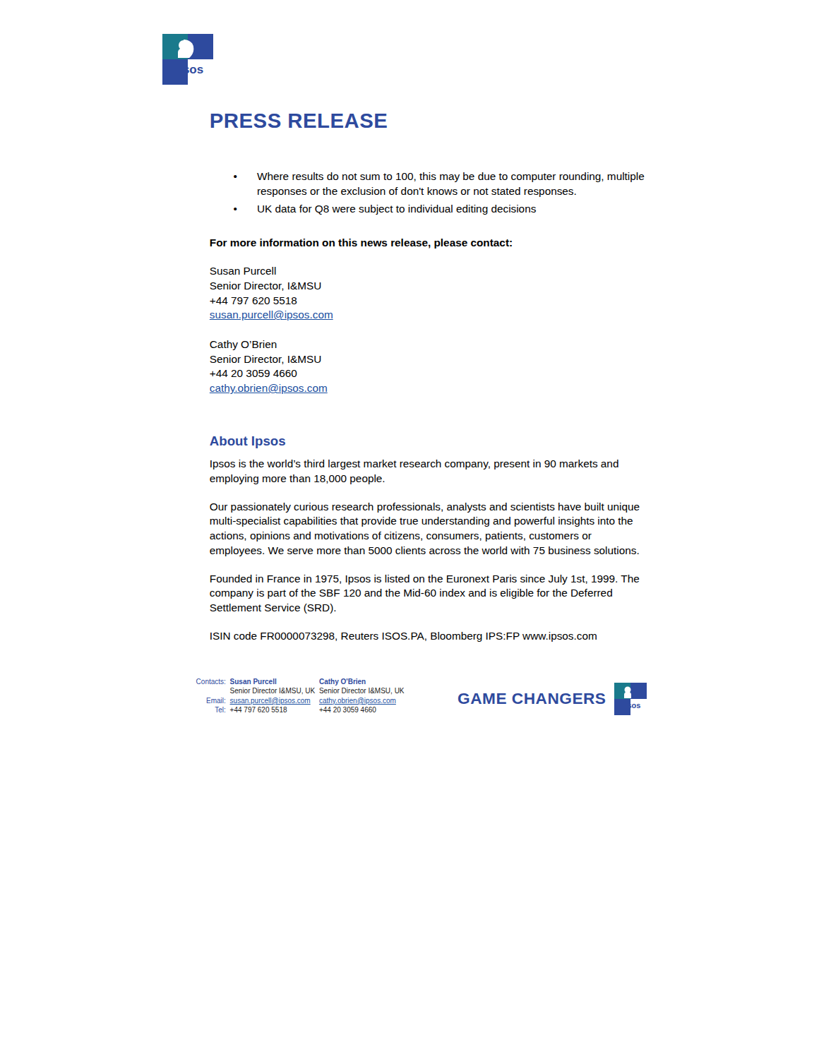Ipsos
PRESS RELEASE
Where results do not sum to 100, this may be due to computer rounding, multiple responses or the exclusion of don't knows or not stated responses.
UK data for Q8 were subject to individual editing decisions
For more information on this news release, please contact:
Susan Purcell
Senior Director, I&MSU
+44 797 620 5518
susan.purcell@ipsos.com
Cathy O’Brien
Senior Director, I&MSU
+44 20 3059 4660
cathy.obrien@ipsos.com
About Ipsos
Ipsos is the world’s third largest market research company, present in 90 markets and employing more than 18,000 people.
Our passionately curious research professionals, analysts and scientists have built unique multi-specialist capabilities that provide true understanding and powerful insights into the actions, opinions and motivations of citizens, consumers, patients, customers or employees. We serve more than 5000 clients across the world with 75 business solutions.
Founded in France in 1975, Ipsos is listed on the Euronext Paris since July 1st, 1999. The company is part of the SBF 120 and the Mid-60 index and is eligible for the Deferred Settlement Service (SRD).
ISIN code FR0000073298, Reuters ISOS.PA, Bloomberg IPS:FP www.ipsos.com
| Contacts: | Susan Purcell | Cathy O'Brien |
| | Senior Director I&MSU, UK | Senior Director I&MSU, UK |
| Email: | susan.purcell@ipsos.com | cathy.obrien@ipsos.com |
| Tel: | +44 797 620 5518 | +44 20 3059 4660 |
GAME CHANGERS Ipsos